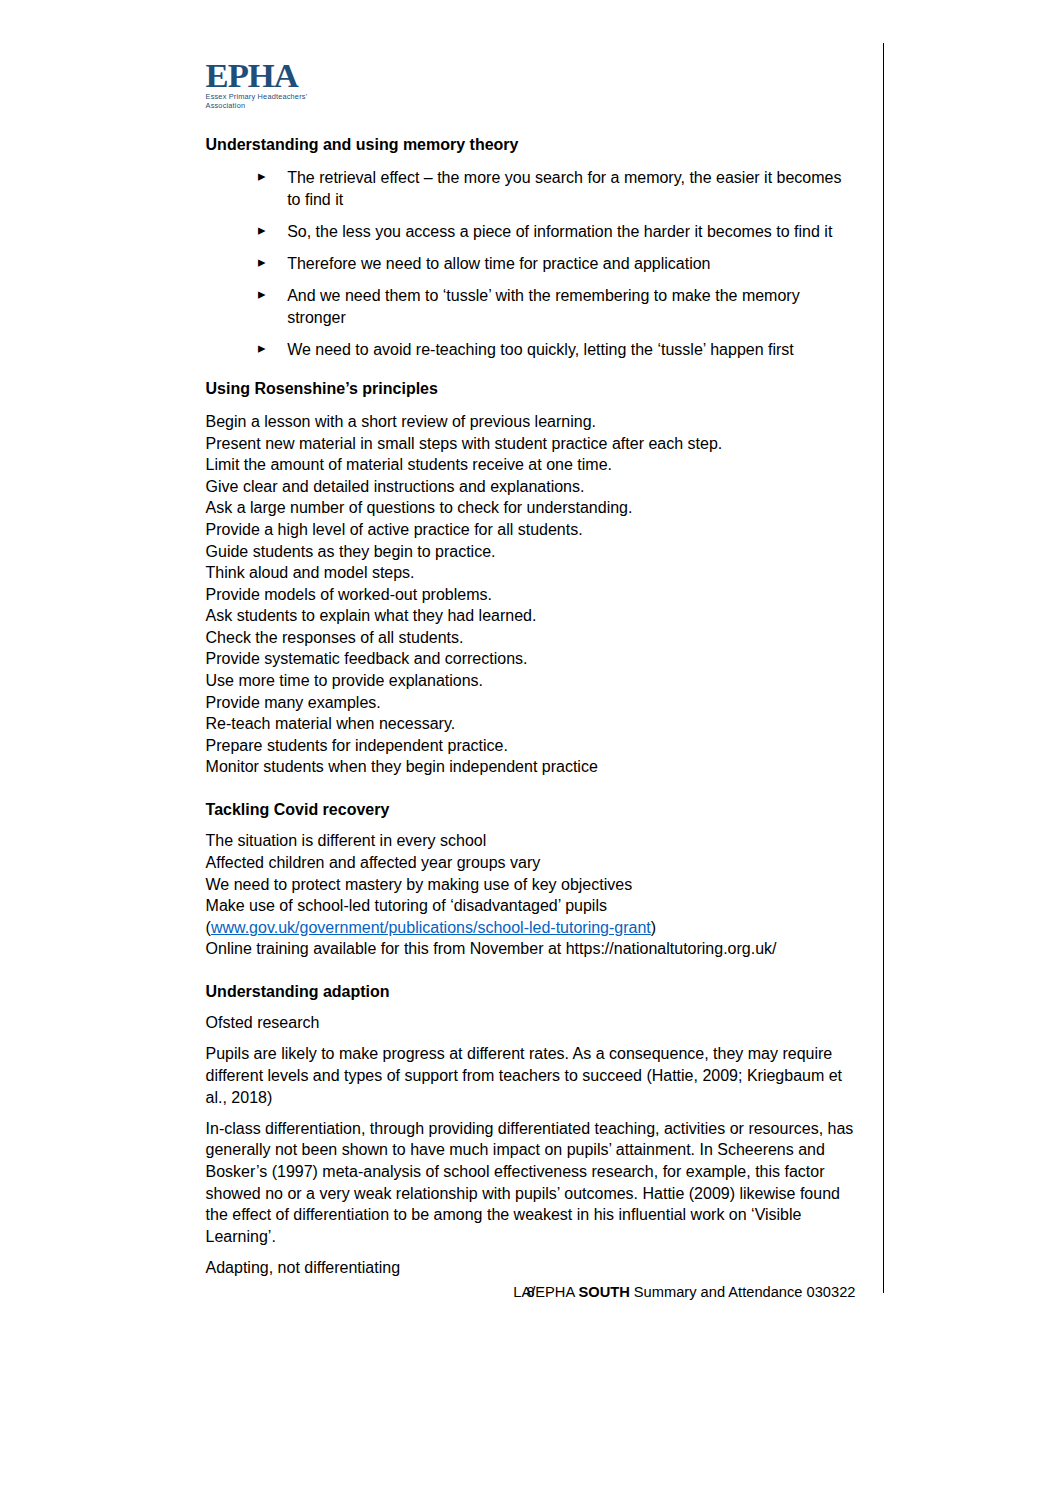EPHA Essex Primary Headteachers'
Association
Understanding and using memory theory
The retrieval effect – the more you search for a memory, the easier it becomes to find it
So, the less you access a piece of information the harder it becomes to find it
Therefore we need to allow time for practice and application
And we need them to ‘tussle’ with the remembering to make the memory stronger
We need to avoid re-teaching too quickly, letting the ‘tussle’ happen first
Using Rosenshine’s principles
Begin a lesson with a short review of previous learning.
Present new material in small steps with student practice after each step.
Limit the amount of material students receive at one time.
Give clear and detailed instructions and explanations.
Ask a large number of questions to check for understanding.
Provide a high level of active practice for all students.
Guide students as they begin to practice.
Think aloud and model steps.
Provide models of worked-out problems.
Ask students to explain what they had learned.
Check the responses of all students.
Provide systematic feedback and corrections.
Use more time to provide explanations.
Provide many examples.
Re-teach material when necessary.
Prepare students for independent practice.
Monitor students when they begin independent practice
Tackling Covid recovery
The situation is different in every school
Affected children and affected year groups vary
We need to protect mastery by making use of key objectives
Make use of school-led tutoring of ‘disadvantaged’ pupils
(www.gov.uk/government/publications/school-led-tutoring-grant)
Online training available for this from November at https://nationaltutoring.org.uk/
Understanding adaption
Ofsted research
Pupils are likely to make progress at different rates. As a consequence, they may require different levels and types of support from teachers to succeed (Hattie, 2009; Kriegbaum et al., 2018)
In-class differentiation, through providing differentiated teaching, activities or resources, has generally not been shown to have much impact on pupils’ attainment. In Scheerens and Bosker’s (1997) meta-analysis of school effectiveness research, for example, this factor showed no or a very weak relationship with pupils’ outcomes. Hattie (2009) likewise found the effect of differentiation to be among the weakest in his influential work on ‘Visible Learning’.
Adapting, not differentiating
8
LA/EPHA SOUTH Summary and Attendance 030322